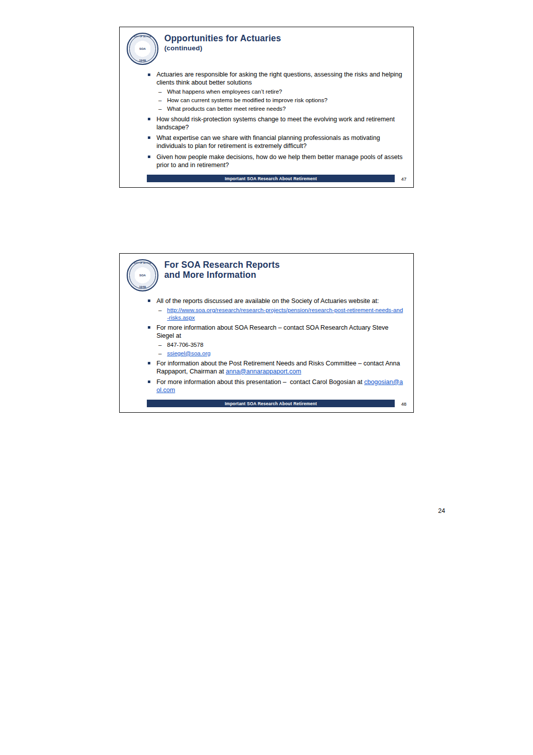SOCIETY OF ACTUARIES SOA 1949
Opportunities for Actuaries (continued)
Actuaries are responsible for asking the right questions, assessing the risks and helping clients think about better solutions
What happens when employees can’t retire?
How can current systems be modified to improve risk options?
What products can better meet retiree needs?
How should risk-protection systems change to meet the evolving work and retirement landscape?
What expertise can we share with financial planning professionals as motivating individuals to plan for retirement is extremely difficult?
Given how people make decisions, how do we help them better manage pools of assets prior to and in retirement?
Important SOA Research About Retirement
47
SOCIETY OF ACTUARIES SOA 1949
For SOA Research Reports
and More Information
All of the reports discussed are available on the Society of Actuaries website at:
http://www.soa.org/research/research-projects/pension/research-post-retirement-needs-and-risks.aspx
For more information about SOA Research – contact SOA Research Actuary Steve Siegel at
847-706-3578
ssiegel@soa.org
For information about the Post Retirement Needs and Risks Committee – contact Anna Rappaport, Chairman at anna@annarappaport.com
For more information about this presentation – contact Carol Bogosian at cbogosian@aol.com
Important SOA Research About Retirement
48
24